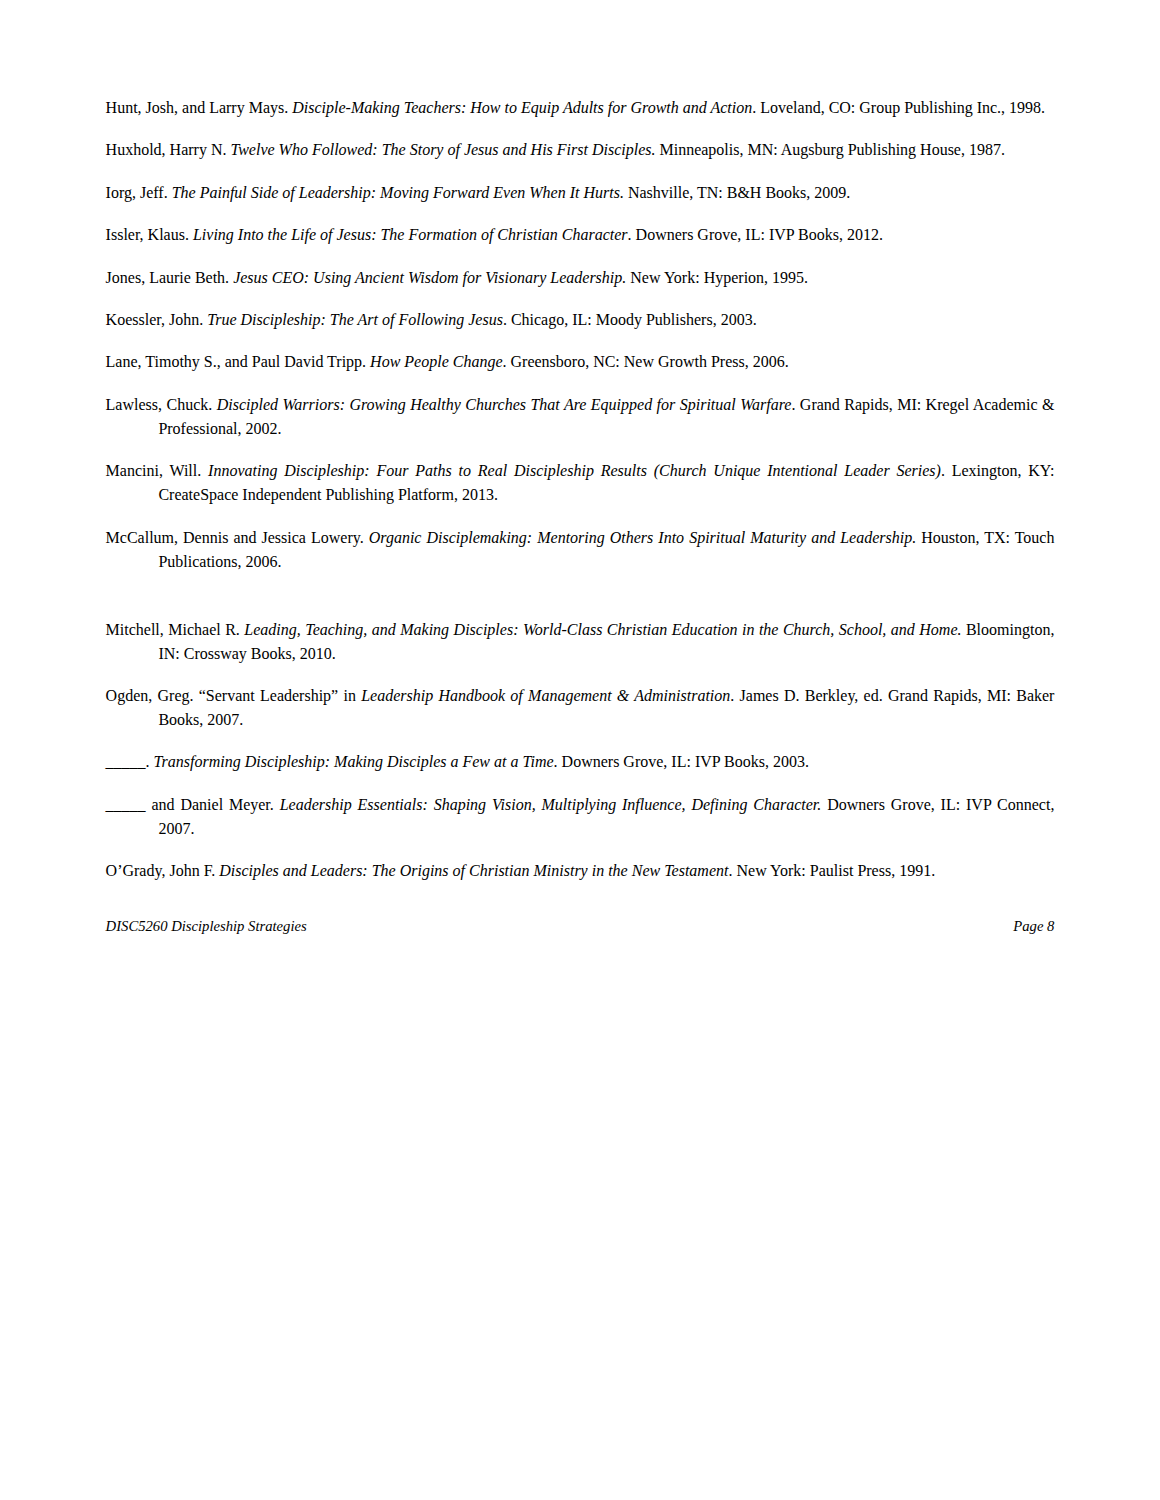Hunt, Josh, and Larry Mays. Disciple-Making Teachers: How to Equip Adults for Growth and Action. Loveland, CO: Group Publishing Inc., 1998.
Huxhold, Harry N. Twelve Who Followed: The Story of Jesus and His First Disciples. Minneapolis, MN: Augsburg Publishing House, 1987.
Iorg, Jeff. The Painful Side of Leadership: Moving Forward Even When It Hurts. Nashville, TN: B&H Books, 2009.
Issler, Klaus. Living Into the Life of Jesus: The Formation of Christian Character. Downers Grove, IL: IVP Books, 2012.
Jones, Laurie Beth. Jesus CEO: Using Ancient Wisdom for Visionary Leadership. New York: Hyperion, 1995.
Koessler, John. True Discipleship: The Art of Following Jesus. Chicago, IL: Moody Publishers, 2003.
Lane, Timothy S., and Paul David Tripp. How People Change. Greensboro, NC: New Growth Press, 2006.
Lawless, Chuck. Discipled Warriors: Growing Healthy Churches That Are Equipped for Spiritual Warfare. Grand Rapids, MI: Kregel Academic & Professional, 2002.
Mancini, Will. Innovating Discipleship: Four Paths to Real Discipleship Results (Church Unique Intentional Leader Series). Lexington, KY: CreateSpace Independent Publishing Platform, 2013.
McCallum, Dennis and Jessica Lowery. Organic Disciplemaking: Mentoring Others Into Spiritual Maturity and Leadership. Houston, TX: Touch Publications, 2006.
Mitchell, Michael R. Leading, Teaching, and Making Disciples: World-Class Christian Education in the Church, School, and Home. Bloomington, IN: Crossway Books, 2010.
Ogden, Greg. “Servant Leadership” in Leadership Handbook of Management & Administration. James D. Berkley, ed. Grand Rapids, MI: Baker Books, 2007.
_____. Transforming Discipleship: Making Disciples a Few at a Time. Downers Grove, IL: IVP Books, 2003.
_____ and Daniel Meyer. Leadership Essentials: Shaping Vision, Multiplying Influence, Defining Character. Downers Grove, IL: IVP Connect, 2007.
O’Grady, John F. Disciples and Leaders: The Origins of Christian Ministry in the New Testament. New York: Paulist Press, 1991.
DISC5260 Discipleship Strategies Page 8